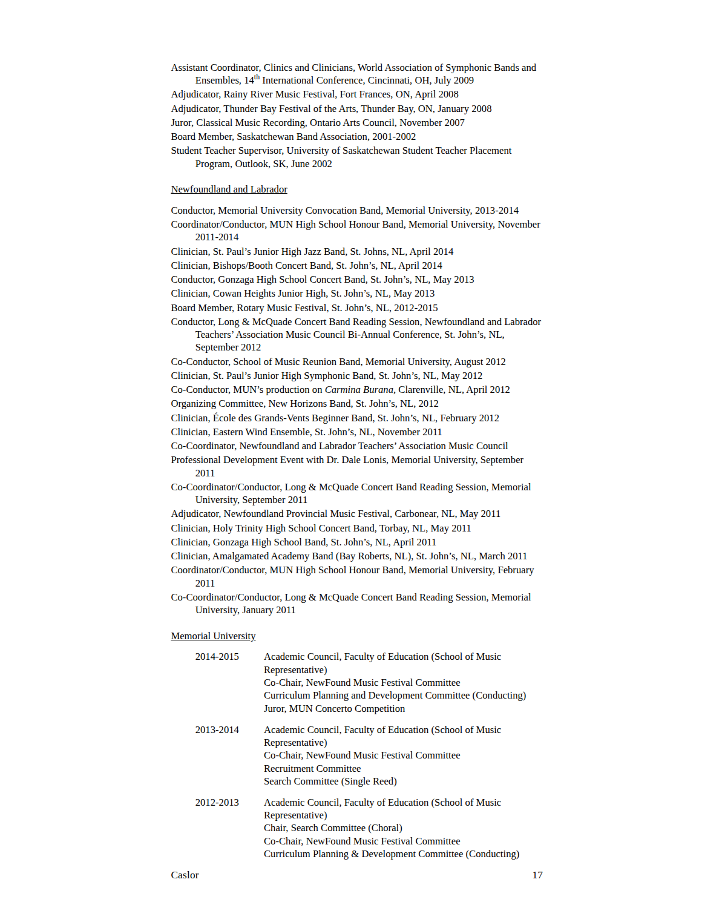Assistant Coordinator, Clinics and Clinicians, World Association of Symphonic Bands and Ensembles, 14th International Conference, Cincinnati, OH, July 2009
Adjudicator, Rainy River Music Festival, Fort Frances, ON, April 2008
Adjudicator, Thunder Bay Festival of the Arts, Thunder Bay, ON, January 2008
Juror, Classical Music Recording, Ontario Arts Council, November 2007
Board Member, Saskatchewan Band Association, 2001-2002
Student Teacher Supervisor, University of Saskatchewan Student Teacher Placement Program, Outlook, SK, June 2002
Newfoundland and Labrador
Conductor, Memorial University Convocation Band, Memorial University, 2013-2014
Coordinator/Conductor, MUN High School Honour Band, Memorial University, November 2011-2014
Clinician, St. Paul’s Junior High Jazz Band, St. Johns, NL, April 2014
Clinician, Bishops/Booth Concert Band, St. John’s, NL, April 2014
Conductor, Gonzaga High School Concert Band, St. John’s, NL, May 2013
Clinician, Cowan Heights Junior High, St. John’s, NL, May 2013
Board Member, Rotary Music Festival, St. John’s, NL, 2012-2015
Conductor, Long & McQuade Concert Band Reading Session, Newfoundland and Labrador Teachers’ Association Music Council Bi-Annual Conference, St. John’s, NL, September 2012
Co-Conductor, School of Music Reunion Band, Memorial University, August 2012
Clinician, St. Paul’s Junior High Symphonic Band, St. John’s, NL, May 2012
Co-Conductor, MUN’s production on Carmina Burana, Clarenville, NL, April 2012
Organizing Committee, New Horizons Band, St. John’s, NL, 2012
Clinician, École des Grands-Vents Beginner Band, St. John’s, NL, February 2012
Clinician, Eastern Wind Ensemble, St. John’s, NL, November 2011
Co-Coordinator, Newfoundland and Labrador Teachers’ Association Music Council
Professional Development Event with Dr. Dale Lonis, Memorial University, September 2011
Co-Coordinator/Conductor, Long & McQuade Concert Band Reading Session, Memorial University, September 2011
Adjudicator, Newfoundland Provincial Music Festival, Carbonear, NL, May 2011
Clinician, Holy Trinity High School Concert Band, Torbay, NL, May 2011
Clinician, Gonzaga High School Band, St. John’s, NL, April 2011
Clinician, Amalgamated Academy Band (Bay Roberts, NL), St. John’s, NL, March 2011
Coordinator/Conductor, MUN High School Honour Band, Memorial University, February 2011
Co-Coordinator/Conductor, Long & McQuade Concert Band Reading Session, Memorial University, January 2011
Memorial University
| 2014-2015 | Academic Council, Faculty of Education (School of Music Representative) Co-Chair, NewFound Music Festival Committee Curriculum Planning and Development Committee (Conducting) Juror, MUN Concerto Competition |
| 2013-2014 | Academic Council, Faculty of Education (School of Music Representative) Co-Chair, NewFound Music Festival Committee Recruitment Committee Search Committee (Single Reed) |
| 2012-2013 | Academic Council, Faculty of Education (School of Music Representative) Chair, Search Committee (Choral) Co-Chair, NewFound Music Festival Committee Curriculum Planning & Development Committee (Conducting) |
Caslor
17